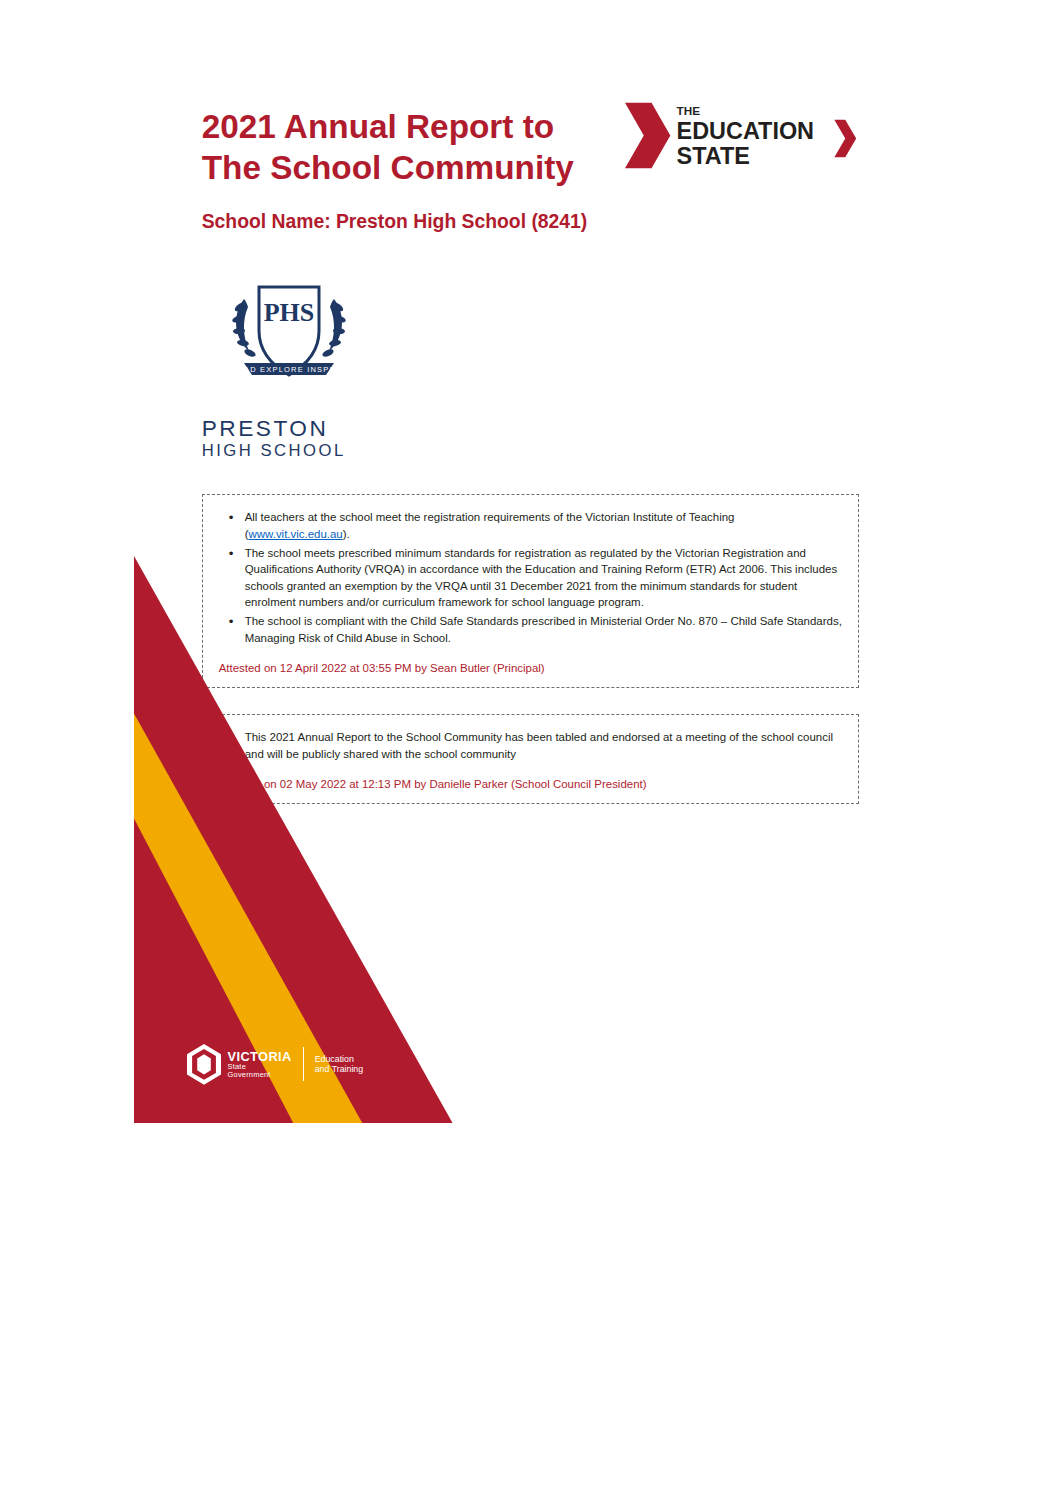THE EDUCATION STATE
2021 Annual Report to
The School Community
School Name: Preston High School (8241)
PHS LEAD EXPLORE INSPIRE
PRESTON
HIGH SCHOOL
All teachers at the school meet the registration requirements of the Victorian Institute of Teaching (www.vit.vic.edu.au).
The school meets prescribed minimum standards for registration as regulated by the Victorian Registration and Qualifications Authority (VRQA) in accordance with the Education and Training Reform (ETR) Act 2006. This includes schools granted an exemption by the VRQA until 31 December 2021 from the minimum standards for student enrolment numbers and/or curriculum framework for school language program.
The school is compliant with the Child Safe Standards prescribed in Ministerial Order No. 870 – Child Safe Standards, Managing Risk of Child Abuse in School.
Attested on 12 April 2022 at 03:55 PM by Sean Butler (Principal)
This 2021 Annual Report to the School Community has been tabled and endorsed at a meeting of the school council and will be publicly shared with the school community
Attested on 02 May 2022 at 12:13 PM by Danielle Parker (School Council President)
VICTORIA State Government
Education
and Training